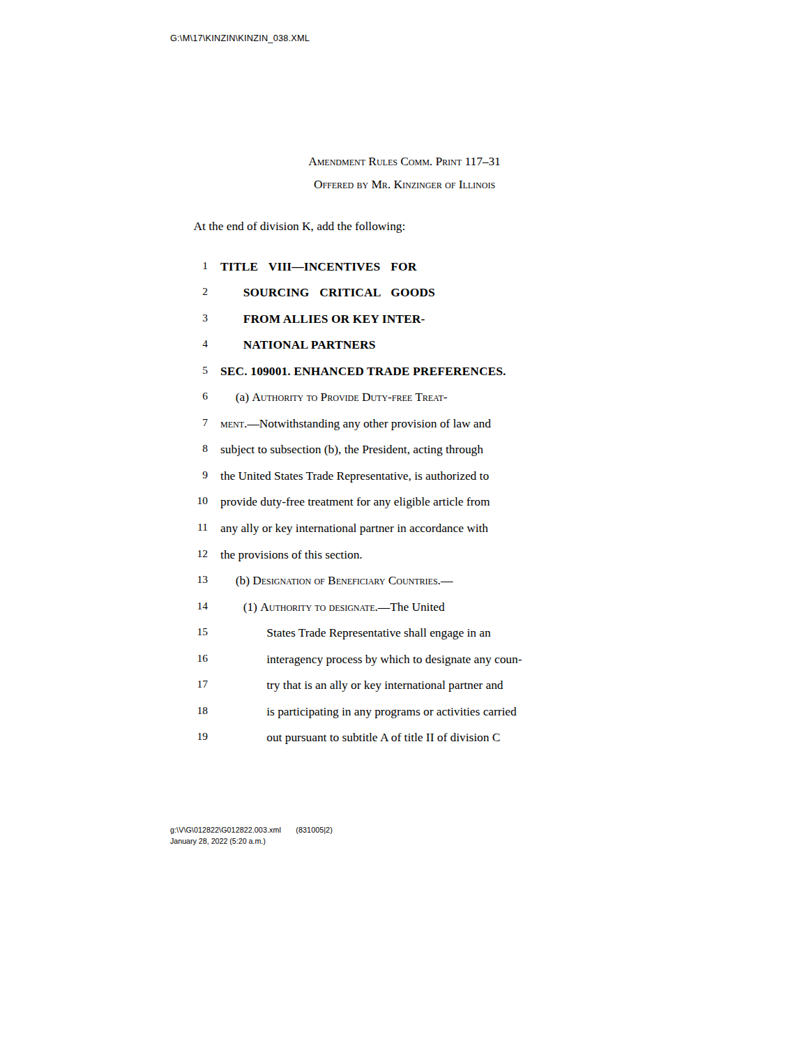G:\M\17\KINZIN\KINZIN_038.XML
Amendment Rules Comm. Print 117–31
Offered by Mr. Kinzinger of Illinois
At the end of division K, add the following:
| 1 | TITLE VIII—INCENTIVES FOR |
| 2 | SOURCING CRITICAL GOODS |
| 3 | FROM ALLIES OR KEY INTER- |
| 4 | NATIONAL PARTNERS |
| 5 | SEC. 109001. ENHANCED TRADE PREFERENCES. |
| 6 | (a) Authority to Provide Duty-free Treat- |
| 7 | ment .—Notwithstanding any other provision of law and |
| 8 | subject to subsection (b), the President, acting through |
| 9 | the United States Trade Representative, is authorized to |
| 10 | provide duty-free treatment for any eligible article from |
| 11 | any ally or key international partner in accordance with |
| 12 | the provisions of this section. |
| 13 | (b) Designation of Beneficiary Countries .— |
| 14 | (1) Authority to designate .—The United |
| 15 | States Trade Representative shall engage in an |
| 16 | interagency process by which to designate any coun- |
| 17 | try that is an ally or key international partner and |
| 18 | is participating in any programs or activities carried |
| 19 | out pursuant to subtitle A of title II of division C |
g:\V\G\012822\G012822.003.xml (831005|2)
January 28, 2022 (5:20 a.m.)